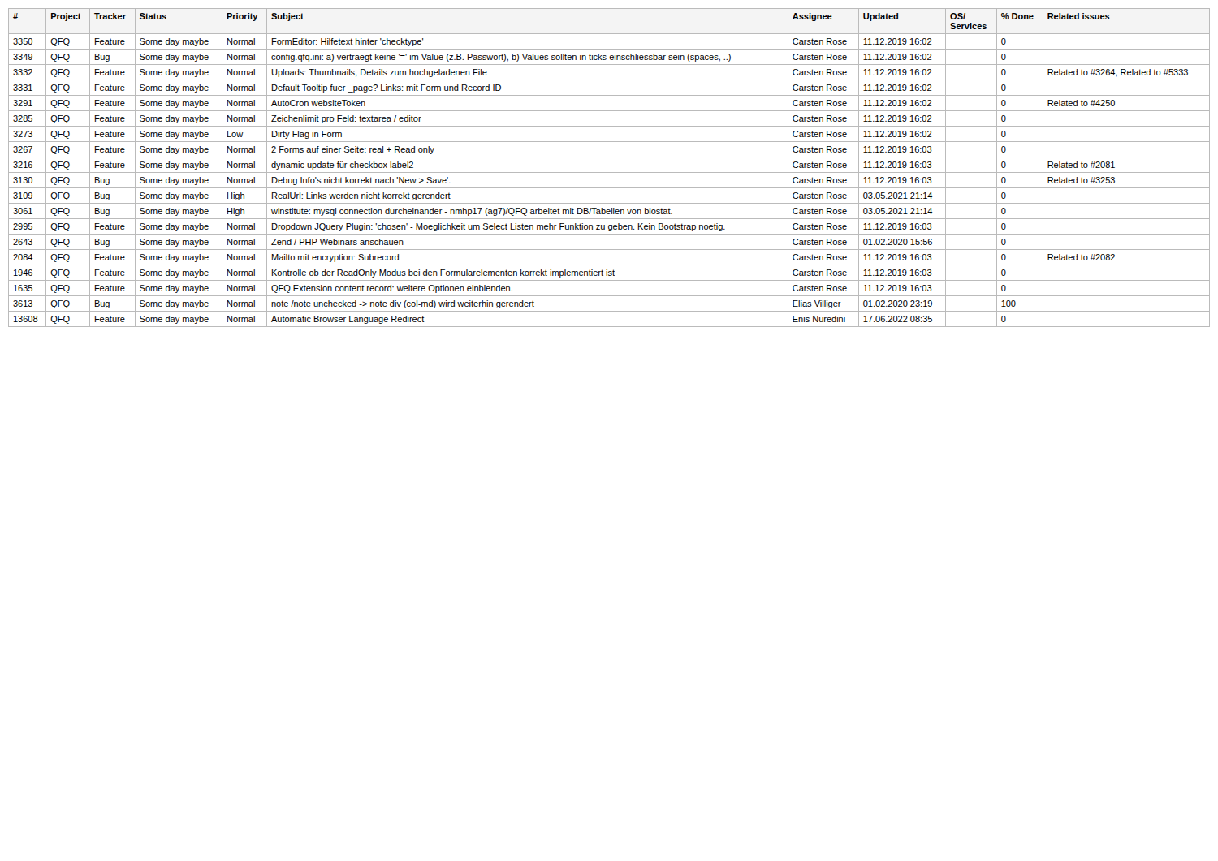| # | Project | Tracker | Status | Priority | Subject | Assignee | Updated | OS/ Services | % Done | Related issues |
| --- | --- | --- | --- | --- | --- | --- | --- | --- | --- | --- |
| 3350 | QFQ | Feature | Some day maybe | Normal | FormEditor: Hilfetext hinter 'checktype' | Carsten Rose | 11.12.2019 16:02 | | 0 | |
| 3349 | QFQ | Bug | Some day maybe | Normal | config.qfq.ini: a) vertraegt keine '=' im Value (z.B. Passwort), b) Values sollten in ticks einschliessbar sein (spaces, ..) | Carsten Rose | 11.12.2019 16:02 | | 0 | |
| 3332 | QFQ | Feature | Some day maybe | Normal | Uploads: Thumbnails, Details zum hochgeladenen File | Carsten Rose | 11.12.2019 16:02 | | 0 | Related to #3264, Related to #5333 |
| 3331 | QFQ | Feature | Some day maybe | Normal | Default Tooltip fuer _page? Links: mit Form und Record ID | Carsten Rose | 11.12.2019 16:02 | | 0 | |
| 3291 | QFQ | Feature | Some day maybe | Normal | AutoCron websiteToken | Carsten Rose | 11.12.2019 16:02 | | 0 | Related to #4250 |
| 3285 | QFQ | Feature | Some day maybe | Normal | Zeichenlimit pro Feld: textarea / editor | Carsten Rose | 11.12.2019 16:02 | | 0 | |
| 3273 | QFQ | Feature | Some day maybe | Low | Dirty Flag in Form | Carsten Rose | 11.12.2019 16:02 | | 0 | |
| 3267 | QFQ | Feature | Some day maybe | Normal | 2 Forms auf einer Seite: real + Read only | Carsten Rose | 11.12.2019 16:03 | | 0 | |
| 3216 | QFQ | Feature | Some day maybe | Normal | dynamic update für checkbox label2 | Carsten Rose | 11.12.2019 16:03 | | 0 | Related to #2081 |
| 3130 | QFQ | Bug | Some day maybe | Normal | Debug Info's nicht korrekt nach 'New > Save'. | Carsten Rose | 11.12.2019 16:03 | | 0 | Related to #3253 |
| 3109 | QFQ | Bug | Some day maybe | High | RealUrl: Links werden nicht korrekt gerendert | Carsten Rose | 03.05.2021 21:14 | | 0 | |
| 3061 | QFQ | Bug | Some day maybe | High | winstitute: mysql connection durcheinander - nmhp17 (ag7)/QFQ arbeitet mit DB/Tabellen von biostat. | Carsten Rose | 03.05.2021 21:14 | | 0 | |
| 2995 | QFQ | Feature | Some day maybe | Normal | Dropdown JQuery Plugin: 'chosen' - Moeglichkeit um Select Listen mehr Funktion zu geben. Kein Bootstrap noetig. | Carsten Rose | 11.12.2019 16:03 | | 0 | |
| 2643 | QFQ | Bug | Some day maybe | Normal | Zend / PHP Webinars anschauen | Carsten Rose | 01.02.2020 15:56 | | 0 | |
| 2084 | QFQ | Feature | Some day maybe | Normal | Mailto mit encryption: Subrecord | Carsten Rose | 11.12.2019 16:03 | | 0 | Related to #2082 |
| 1946 | QFQ | Feature | Some day maybe | Normal | Kontrolle ob der ReadOnly Modus bei den Formularelementen korrekt implementiert ist | Carsten Rose | 11.12.2019 16:03 | | 0 | |
| 1635 | QFQ | Feature | Some day maybe | Normal | QFQ Extension content record: weitere Optionen einblenden. | Carsten Rose | 11.12.2019 16:03 | | 0 | |
| 3613 | QFQ | Bug | Some day maybe | Normal | note /note unchecked -> note div (col-md) wird weiterhin gerendert | Elias Villiger | 01.02.2020 23:19 | | 100 | |
| 13608 | QFQ | Feature | Some day maybe | Normal | Automatic Browser Language Redirect | Enis Nuredini | 17.06.2022 08:35 | | 0 | |